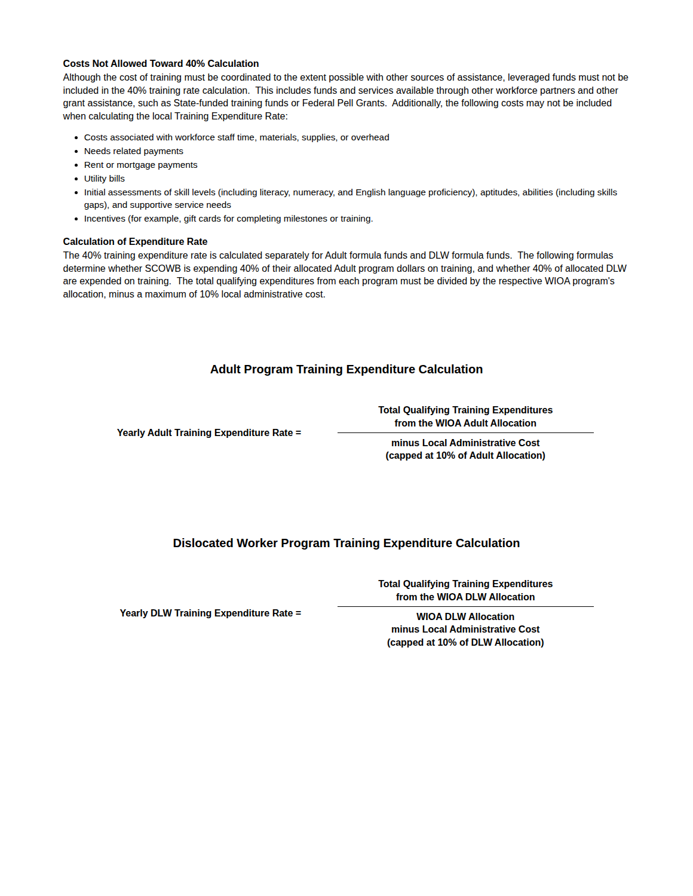Costs Not Allowed Toward 40% Calculation
Although the cost of training must be coordinated to the extent possible with other sources of assistance, leveraged funds must not be included in the 40% training rate calculation. This includes funds and services available through other workforce partners and other grant assistance, such as State-funded training funds or Federal Pell Grants. Additionally, the following costs may not be included when calculating the local Training Expenditure Rate:
Costs associated with workforce staff time, materials, supplies, or overhead
Needs related payments
Rent or mortgage payments
Utility bills
Initial assessments of skill levels (including literacy, numeracy, and English language proficiency), aptitudes, abilities (including skills gaps), and supportive service needs
Incentives (for example, gift cards for completing milestones or training.
Calculation of Expenditure Rate
The 40% training expenditure rate is calculated separately for Adult formula funds and DLW formula funds. The following formulas determine whether SCOWB is expending 40% of their allocated Adult program dollars on training, and whether 40% of allocated DLW are expended on training. The total qualifying expenditures from each program must be divided by the respective WIOA program's allocation, minus a maximum of 10% local administrative cost.
Adult Program Training Expenditure Calculation
| Yearly Adult Training Expenditure Rate = | Total Qualifying Training Expenditures from the WIOA Adult Allocation minus Local Administrative Cost (capped at 10% of Adult Allocation) |
Dislocated Worker Program Training Expenditure Calculation
| Yearly DLW Training Expenditure Rate = | Total Qualifying Training Expenditures from the WIOA DLW Allocation WIOA DLW Allocation minus Local Administrative Cost (capped at 10% of DLW Allocation) |